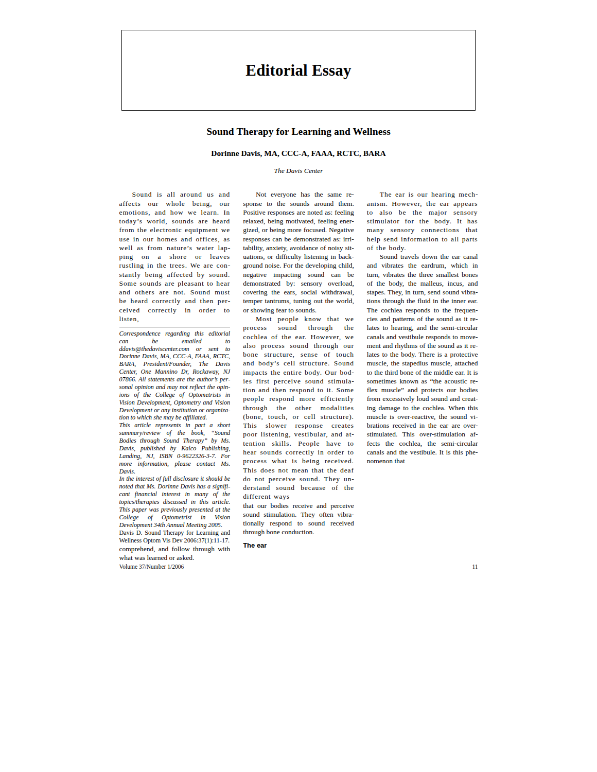Editorial Essay
Sound Therapy for Learning and Wellness
Dorinne Davis, MA, CCC-A, FAAA, RCTC, BARA
The Davis Center
Sound is all around us and affects our whole being, our emotions, and how we learn. In today’s world, sounds are heard from the electronic equipment we use in our homes and offices, as well as from nature’s water lapping on a shore or leaves rustling in the trees. We are constantly being affected by sound. Some sounds are pleasant to hear and others are not. Sound must be heard correctly and then perceived correctly in order to listen,
Correspondence regarding this editorial can be emailed to ddavis@thedaviscenter.com or sent to Dorinne Davis, MA, CCC-A, FAAA, RCTC, BARA, President/Founder, The Davis Center, One Mannino Dr, Rockaway, NJ 07866. All statements are the author’s personal opinion and may not reflect the opinions of the College of Optometrists in Vision Development, Optometry and Vision Development or any institution or organization to which she may be affiliated.
This article represents in part a short summary/review of the book, “Sound Bodies through Sound Therapy” by Ms. Davis, published by Kalco Publishing, Landing, NJ, ISBN 0-9622326-3-7. For more information, please contact Ms. Davis.
In the interest of full disclosure it should be noted that Ms. Dorinne Davis has a significant financial interest in many of the topics/therapies discussed in this article. This paper was previously presented at the College of Optometrist in Vision Development 34th Annual Meeting 2005.
Davis D. Sound Therapy for Learning and Wellness Optom Vis Dev 2006:37(1):11-17.
comprehend, and follow through with what was learned or asked.
Not everyone has the same response to the sounds around them. Positive responses are noted as: feeling relaxed, being motivated, feeling energized, or being more focused. Negative responses can be demonstrated as: irritability, anxiety, avoidance of noisy situations, or difficulty listening in background noise. For the developing child, negative impacting sound can be demonstrated by: sensory overload, covering the ears, social withdrawal, temper tantrums, tuning out the world, or showing fear to sounds.
Most people know that we process sound through the cochlea of the ear. However, we also process sound through our bone structure, sense of touch and body’s cell structure. Sound impacts the entire body. Our bodies first perceive sound stimulation and then respond to it. Some people respond more efficiently through the other modalities (bone, touch, or cell structure). This slower response creates poor listening, vestibular, and attention skills. People have to hear sounds correctly in order to process what is being received. This does not mean that the deaf do not perceive sound. They understand sound because of the different ways
that our bodies receive and perceive sound stimulation. They often vibrationally respond to sound received through bone conduction.
The ear
The ear is our hearing mechanism. However, the ear appears to also be the major sensory stimulator for the body. It has many sensory connections that help send information to all parts of the body.
Sound travels down the ear canal and vibrates the eardrum, which in turn, vibrates the three smallest bones of the body, the malleus, incus, and stapes. They, in turn, send sound vibrations through the fluid in the inner ear. The cochlea responds to the frequencies and patterns of the sound as it relates to hearing, and the semi-circular canals and vestibule responds to movement and rhythms of the sound as it relates to the body. There is a protective muscle, the stapedius muscle, attached to the third bone of the middle ear. It is sometimes known as “the acoustic reflex muscle” and protects our bodies from excessively loud sound and creating damage to the cochlea. When this muscle is over-reactive, the sound vibrations received in the ear are over-stimulated. This over-stimulation affects the cochlea, the semi-circular canals and the vestibule. It is this phenomenon that
Volume 37/Number 1/2006 11